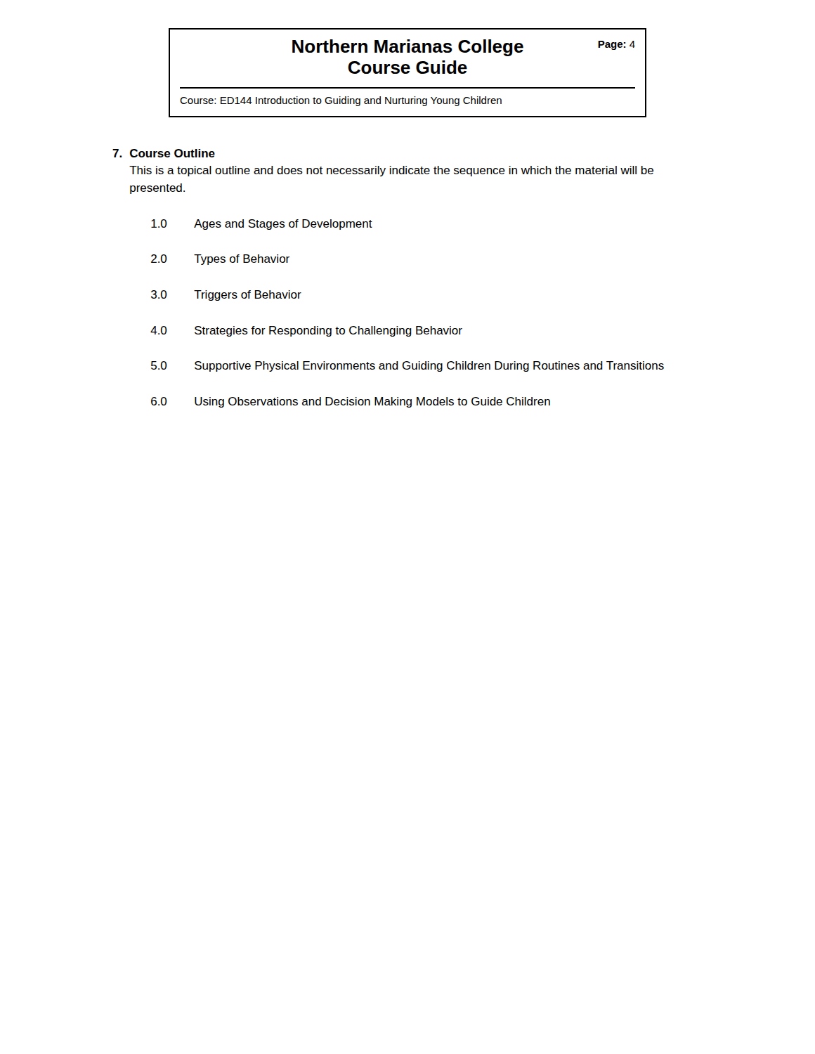Page: 4
Northern Marianas College
Course Guide
Course: ED144 Introduction to Guiding and Nurturing Young Children
7.
Course Outline
This is a topical outline and does not necessarily indicate the sequence in which the material will be presented.
1.0 Ages and Stages of Development
2.0 Types of Behavior
3.0 Triggers of Behavior
4.0 Strategies for Responding to Challenging Behavior
5.0 Supportive Physical Environments and Guiding Children During Routines and Transitions
6.0 Using Observations and Decision Making Models to Guide Children